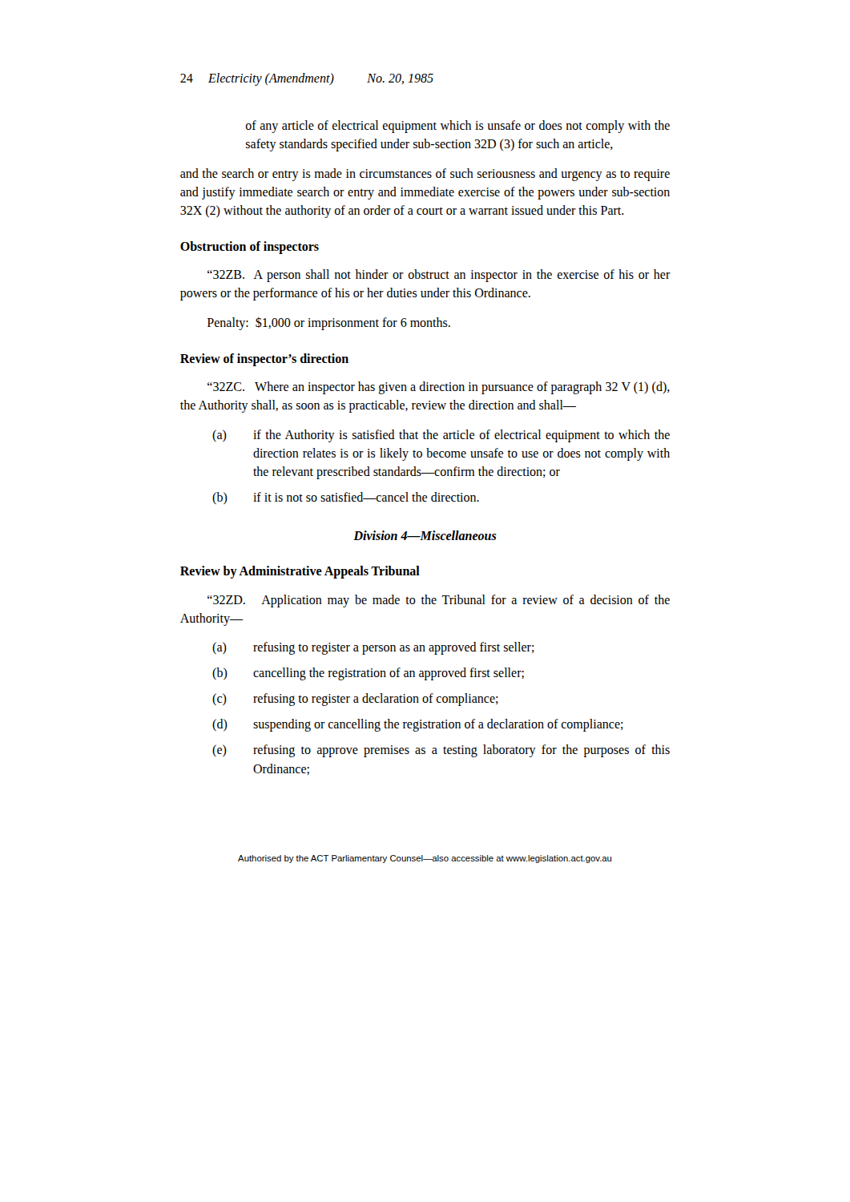24 Electricity (Amendment) No. 20, 1985
of any article of electrical equipment which is unsafe or does not comply with the safety standards specified under sub-section 32D (3) for such an article,
and the search or entry is made in circumstances of such seriousness and urgency as to require and justify immediate search or entry and immediate exercise of the powers under sub-section 32X (2) without the authority of an order of a court or a warrant issued under this Part.
Obstruction of inspectors
“32ZB. A person shall not hinder or obstruct an inspector in the exercise of his or her powers or the performance of his or her duties under this Ordinance.
Penalty: $1,000 or imprisonment for 6 months.
Review of inspector’s direction
“32ZC. Where an inspector has given a direction in pursuance of paragraph 32 V (1) (d), the Authority shall, as soon as is practicable, review the direction and shall—
(a) if the Authority is satisfied that the article of electrical equipment to which the direction relates is or is likely to become unsafe to use or does not comply with the relevant prescribed standards—confirm the direction; or
(b) if it is not so satisfied—cancel the direction.
Division 4—Miscellaneous
Review by Administrative Appeals Tribunal
“32ZD. Application may be made to the Tribunal for a review of a decision of the Authority—
(a) refusing to register a person as an approved first seller;
(b) cancelling the registration of an approved first seller;
(c) refusing to register a declaration of compliance;
(d) suspending or cancelling the registration of a declaration of compliance;
(e) refusing to approve premises as a testing laboratory for the purposes of this Ordinance;
Authorised by the ACT Parliamentary Counsel—also accessible at www.legislation.act.gov.au